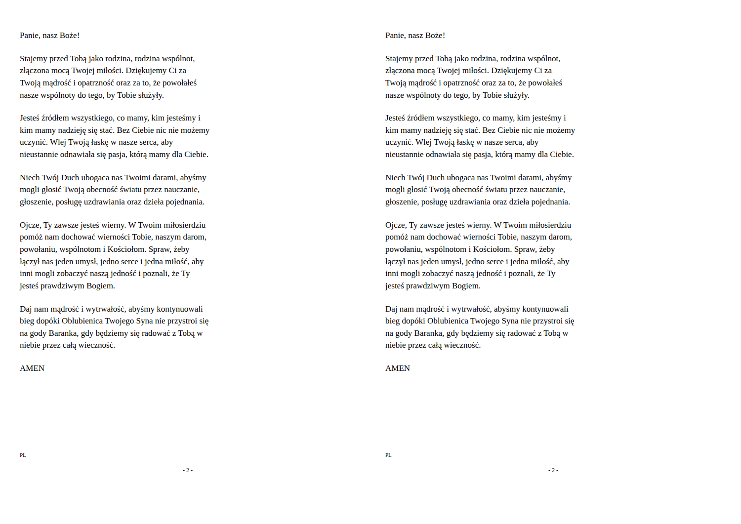Panie, nasz Boże!
Stajemy przed Tobą jako rodzina, rodzina wspólnot,
złączona mocą Twojej miłości. Dziękujemy Ci za
Twoją mądrość i opatrzność oraz za to, że powołałeś
nasze wspólnoty do tego, by Tobie służyły.
Jesteś źródłem wszystkiego, co mamy, kim jesteśmy i
kim mamy nadzieję się stać. Bez Ciebie nic nie możemy
uczynić. Wlej Twoją łaskę w nasze serca, aby
nieustannie odnawiała się pasja, którą mamy dla Ciebie.
Niech Twój Duch ubogaca nas Twoimi darami, abyśmy
mogli głosić Twoją obecność światu przez nauczanie,
głoszenie, posługę uzdrawiania oraz dzieła pojednania.
Ojcze, Ty zawsze jesteś wierny. W Twoim miłosierdziu
pomóż nam dochować wierności Tobie, naszym darom,
powołaniu, wspólnotom i Kościołom. Spraw, żeby
łączył nas jeden umysł, jedno serce i jedna miłość, aby
inni mogli zobaczyć naszą jedność i poznali, że Ty
jesteś prawdziwym Bogiem.
Daj nam mądrość i wytrwałość, abyśmy kontynuowali
bieg dopóki Oblubienica Twojego Syna nie przystroi się
na gody Baranka, gdy będziemy się radować z Tobą w
niebie przez całą wieczność.
AMEN
PL
- 2 -
Panie, nasz Boże!
Stajemy przed Tobą jako rodzina, rodzina wspólnot,
złączona mocą Twojej miłości. Dziękujemy Ci za
Twoją mądrość i opatrzność oraz za to, że powołałeś
nasze wspólnoty do tego, by Tobie służyły.
Jesteś źródłem wszystkiego, co mamy, kim jesteśmy i
kim mamy nadzieję się stać. Bez Ciebie nic nie możemy
uczynić. Wlej Twoją łaskę w nasze serca, aby
nieustannie odnawiała się pasja, którą mamy dla Ciebie.
Niech Twój Duch ubogaca nas Twoimi darami, abyśmy
mogli głosić Twoją obecność światu przez nauczanie,
głoszenie, posługę uzdrawiania oraz dzieła pojednania.
Ojcze, Ty zawsze jesteś wierny. W Twoim miłosierdziu
pomóż nam dochować wierności Tobie, naszym darom,
powołaniu, wspólnotom i Kościołom. Spraw, żeby
łączył nas jeden umysł, jedno serce i jedna miłość, aby
inni mogli zobaczyć naszą jedność i poznali, że Ty
jesteś prawdziwym Bogiem.
Daj nam mądrość i wytrwałość, abyśmy kontynuowali
bieg dopóki Oblubienica Twojego Syna nie przystroi się
na gody Baranka, gdy będziemy się radować z Tobą w
niebie przez całą wieczność.
AMEN
PL
- 2 -